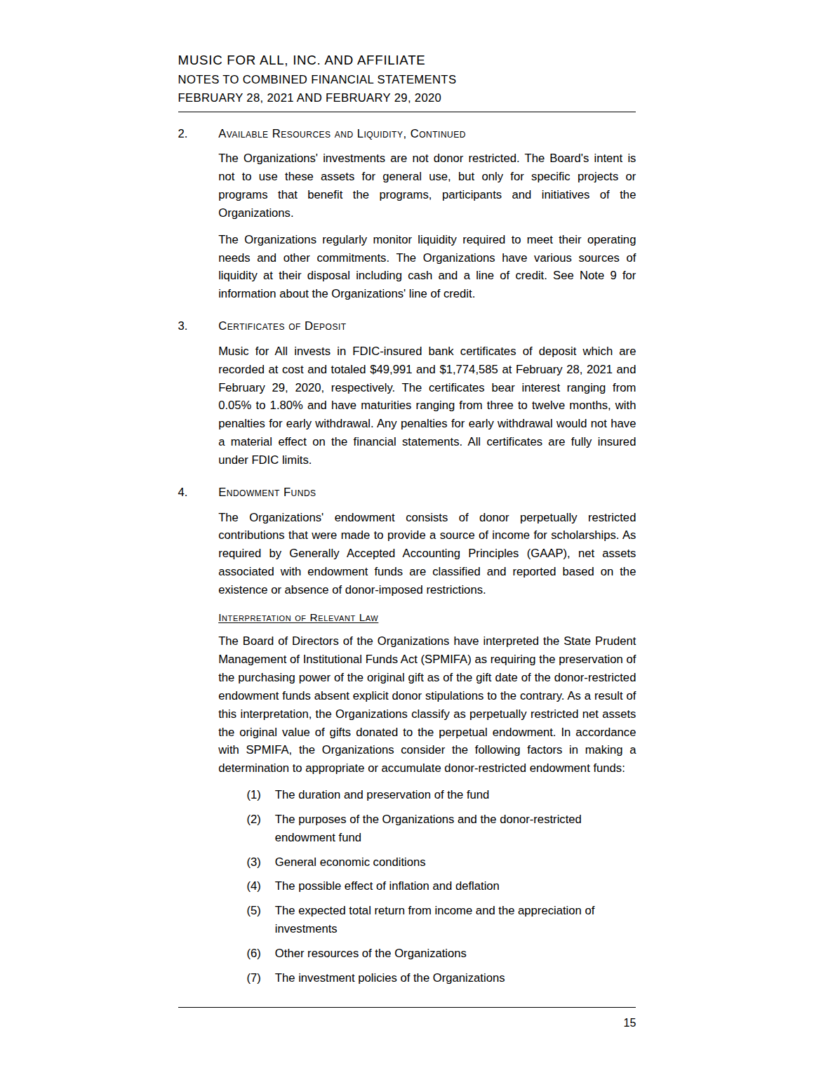MUSIC FOR ALL, INC. AND AFFILIATE
NOTES TO COMBINED FINANCIAL STATEMENTS
FEBRUARY 28, 2021 AND FEBRUARY 29, 2020
2.
Available Resources and Liquidity, Continued
The Organizations' investments are not donor restricted. The Board's intent is not to use these assets for general use, but only for specific projects or programs that benefit the programs, participants and initiatives of the Organizations.
The Organizations regularly monitor liquidity required to meet their operating needs and other commitments. The Organizations have various sources of liquidity at their disposal including cash and a line of credit. See Note 9 for information about the Organizations' line of credit.
3.
Certificates of Deposit
Music for All invests in FDIC-insured bank certificates of deposit which are recorded at cost and totaled $49,991 and $1,774,585 at February 28, 2021 and February 29, 2020, respectively. The certificates bear interest ranging from 0.05% to 1.80% and have maturities ranging from three to twelve months, with penalties for early withdrawal. Any penalties for early withdrawal would not have a material effect on the financial statements. All certificates are fully insured under FDIC limits.
4.
Endowment Funds
The Organizations' endowment consists of donor perpetually restricted contributions that were made to provide a source of income for scholarships. As required by Generally Accepted Accounting Principles (GAAP), net assets associated with endowment funds are classified and reported based on the existence or absence of donor-imposed restrictions.
Interpretation of Relevant Law
The Board of Directors of the Organizations have interpreted the State Prudent Management of Institutional Funds Act (SPMIFA) as requiring the preservation of the purchasing power of the original gift as of the gift date of the donor-restricted endowment funds absent explicit donor stipulations to the contrary. As a result of this interpretation, the Organizations classify as perpetually restricted net assets the original value of gifts donated to the perpetual endowment. In accordance with SPMIFA, the Organizations consider the following factors in making a determination to appropriate or accumulate donor-restricted endowment funds:
The duration and preservation of the fund
The purposes of the Organizations and the donor-restricted endowment fund
General economic conditions
The possible effect of inflation and deflation
The expected total return from income and the appreciation of investments
Other resources of the Organizations
The investment policies of the Organizations
15